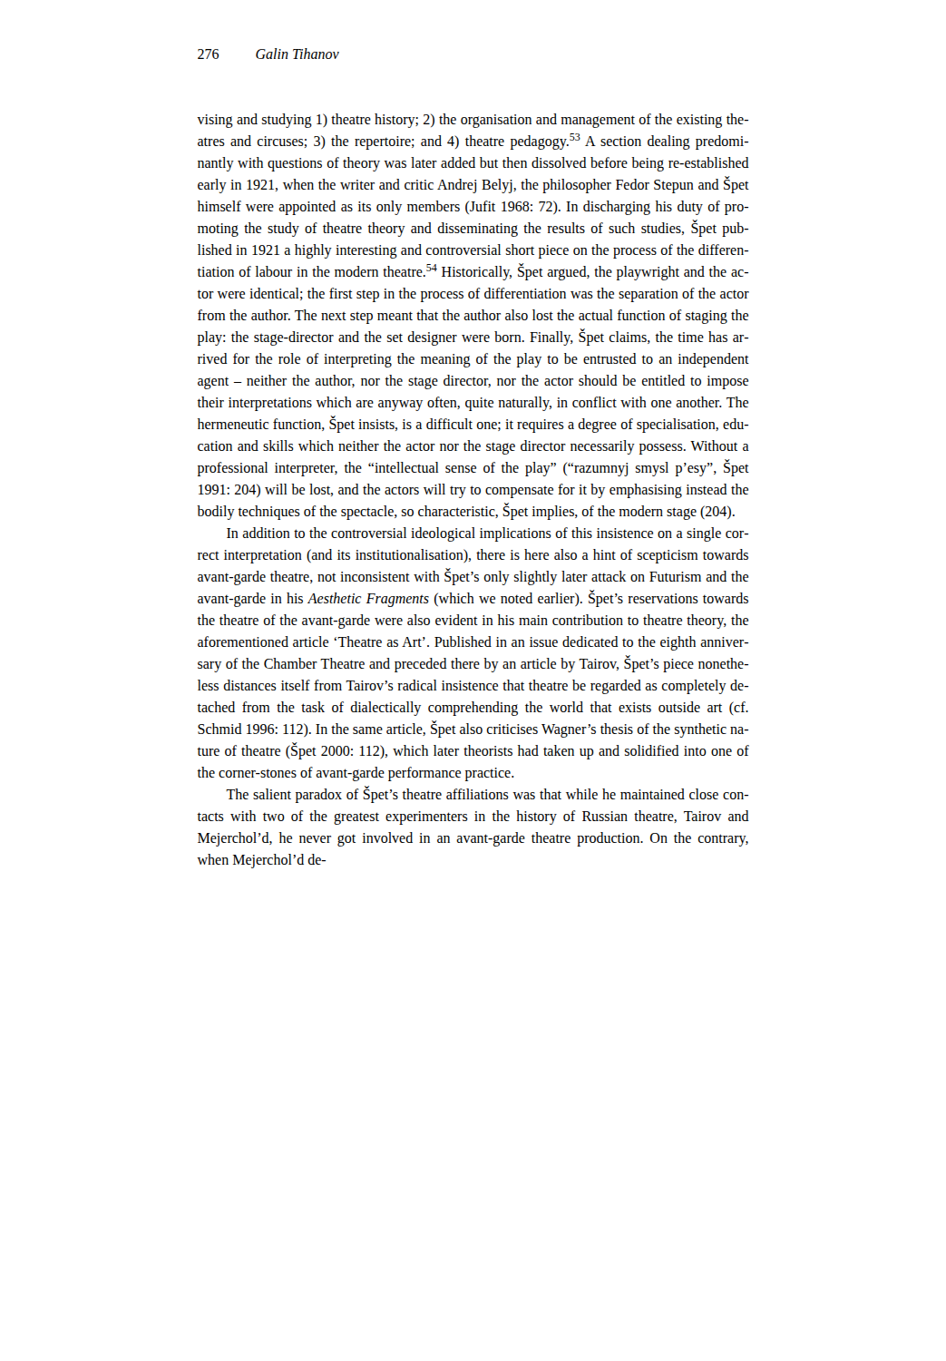276 Galin Tihanov
vising and studying 1) theatre history; 2) the organisation and management of the existing theatres and circuses; 3) the repertoire; and 4) theatre pedagogy.53 A section dealing predominantly with questions of theory was later added but then dissolved before being re-established early in 1921, when the writer and critic Andrej Belyj, the philosopher Fedor Stepun and Špet himself were appointed as its only members (Jufit 1968: 72). In discharging his duty of promoting the study of theatre theory and disseminating the results of such studies, Špet published in 1921 a highly interesting and controversial short piece on the process of the differentiation of labour in the modern theatre.54 Historically, Špet argued, the playwright and the actor were identical; the first step in the process of differentiation was the separation of the actor from the author. The next step meant that the author also lost the actual function of staging the play: the stage-director and the set designer were born. Finally, Špet claims, the time has arrived for the role of interpreting the meaning of the play to be entrusted to an independent agent – neither the author, nor the stage director, nor the actor should be entitled to impose their interpretations which are anyway often, quite naturally, in conflict with one another. The hermeneutic function, Špet insists, is a difficult one; it requires a degree of specialisation, education and skills which neither the actor nor the stage director necessarily possess. Without a professional interpreter, the “intellectual sense of the play” (“razumnyj smysl p’esy”, Špet 1991: 204) will be lost, and the actors will try to compensate for it by emphasising instead the bodily techniques of the spectacle, so characteristic, Špet implies, of the modern stage (204).
In addition to the controversial ideological implications of this insistence on a single correct interpretation (and its institutionalisation), there is here also a hint of scepticism towards avant-garde theatre, not inconsistent with Špet’s only slightly later attack on Futurism and the avant-garde in his Aesthetic Fragments (which we noted earlier). Špet’s reservations towards the theatre of the avant-garde were also evident in his main contribution to theatre theory, the aforementioned article ‘Theatre as Art’. Published in an issue dedicated to the eighth anniversary of the Chamber Theatre and preceded there by an article by Tairov, Špet’s piece nonetheless distances itself from Tairov’s radical insistence that theatre be regarded as completely detached from the task of dialectically comprehending the world that exists outside art (cf. Schmid 1996: 112). In the same article, Špet also criticises Wagner’s thesis of the synthetic nature of theatre (Špet 2000: 112), which later theorists had taken up and solidified into one of the corner-stones of avant-garde performance practice.
The salient paradox of Špet’s theatre affiliations was that while he maintained close contacts with two of the greatest experimenters in the history of Russian theatre, Tairov and Mejerchol’d, he never got involved in an avant-garde theatre production. On the contrary, when Mejerchol’d de-